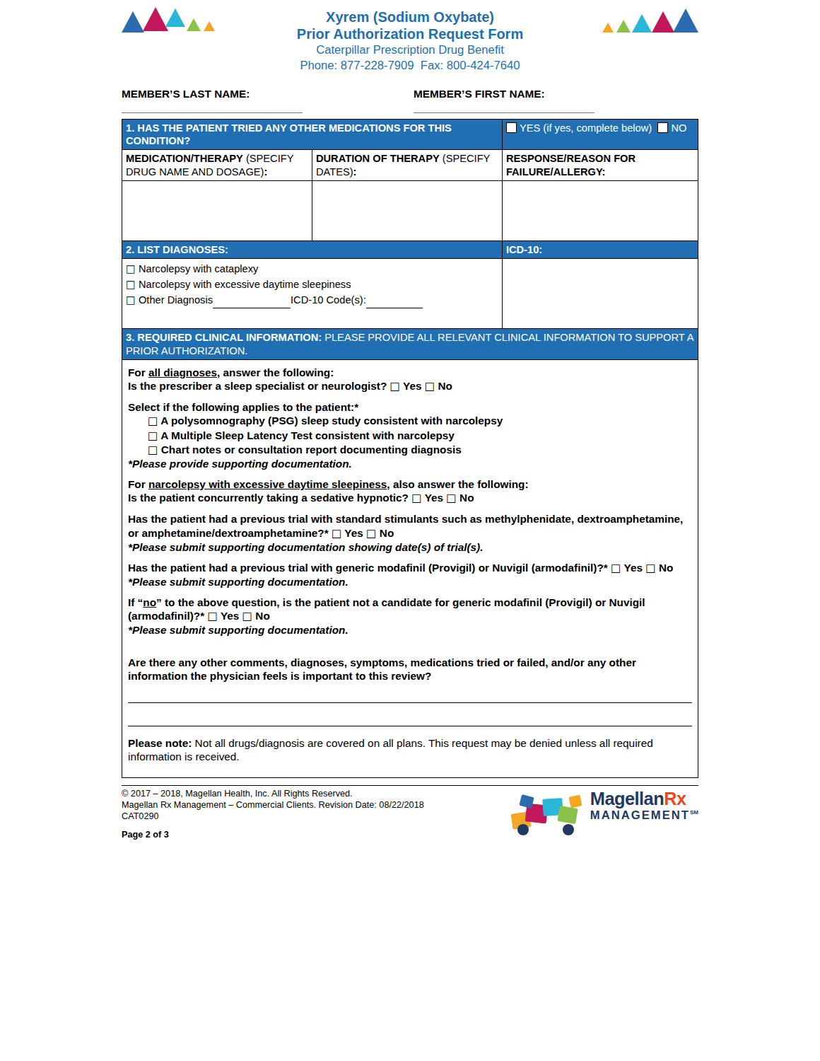Xyrem (Sodium Oxybate)
Prior Authorization Request Form
Caterpillar Prescription Drug Benefit
Phone: 877-228-7909 Fax: 800-424-7640
MEMBER’S LAST NAME: ______________________________
MEMBER’S FIRST NAME: ______________________________
| 1. HAS THE PATIENT TRIED ANY OTHER MEDICATIONS FOR THIS CONDITION? | YES (if yes, complete below) NO |
| MEDICATION/THERAPY (SPECIFY DRUG NAME AND DOSAGE) : | DURATION OF THERAPY (SPECIFY DATES) : | RESPONSE/REASON FOR FAILURE/ALLERGY: |
| 2. LIST DIAGNOSES: | ICD-10: |
| □ Narcolepsy with cataplexy □ Narcolepsy with excessive daytime sleepiness □ Other Diagnosis ICD-10 Code(s): | |
| 3. REQUIRED CLINICAL INFORMATION: PLEASE PROVIDE ALL RELEVANT CLINICAL INFORMATION TO SUPPORT A PRIOR AUTHORIZATION. |
For all diagnoses, answer the following:
Is the prescriber a sleep specialist or neurologist? □ Yes □ No
Select if the following applies to the patient:*
□ A polysomnography (PSG) sleep study consistent with narcolepsy
□ A Multiple Sleep Latency Test consistent with narcolepsy
□ Chart notes or consultation report documenting diagnosis
*Please provide supporting documentation.
For narcolepsy with excessive daytime sleepiness, also answer the following:
Is the patient concurrently taking a sedative hypnotic? □ Yes □ No
Has the patient had a previous trial with standard stimulants such as methylphenidate, dextroamphetamine, or amphetamine/dextroamphetamine?* □ Yes □ No
*Please submit supporting documentation showing date(s) of trial(s).
Has the patient had a previous trial with generic modafinil (Provigil) or Nuvigil (armodafinil)?* □ Yes □ No
*Please submit supporting documentation.
If “no” to the above question, is the patient not a candidate for generic modafinil (Provigil) or Nuvigil (armodafinil)?* □ Yes □ No
*Please submit supporting documentation.
Are there any other comments, diagnoses, symptoms, medications tried or failed, and/or any other information the physician feels is important to this review?
Please note: Not all drugs/diagnosis are covered on all plans. This request may be denied unless all required information is received.
© 2017 – 2018, Magellan Health, Inc. All Rights Reserved.
Magellan Rx Management – Commercial Clients. Revision Date: 08/22/2018
CAT0290
Page 2 of 3
MagellanRx
MANAGEMENTSM